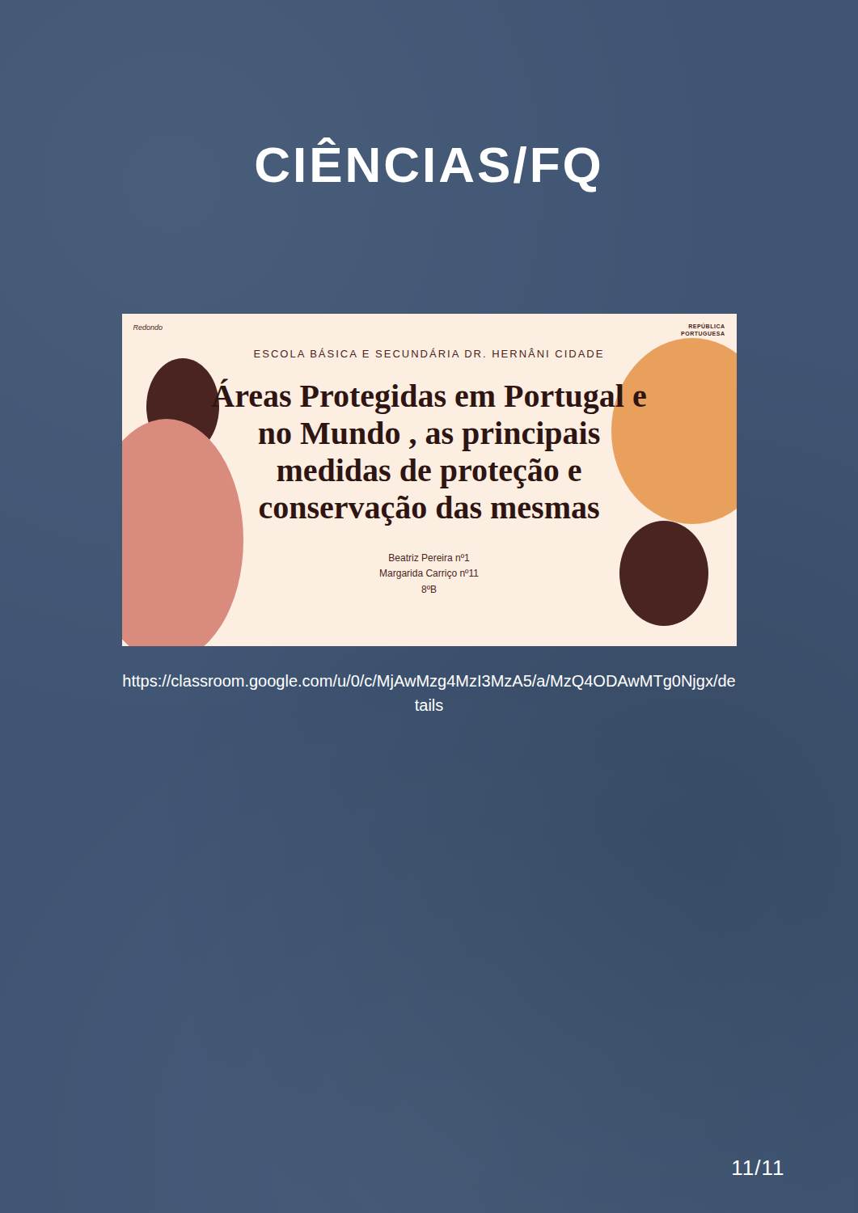CIÊNCIAS/FQ
Redondo
REPÚBLICA
PORTUGUESA
Escola Básica e Secundária Dr. Hernâni Cidade
Áreas Protegidas em Portugal e no Mundo , as principais medidas de proteção e conservação das mesmas
Beatriz Pereira nº1
Margarida Carriço nº11
8ºB
https://classroom.google.com/u/0/c/MjAwMzg4MzI3MzA5/a/MzQ4ODAwMTg0Njgx/details
11/11